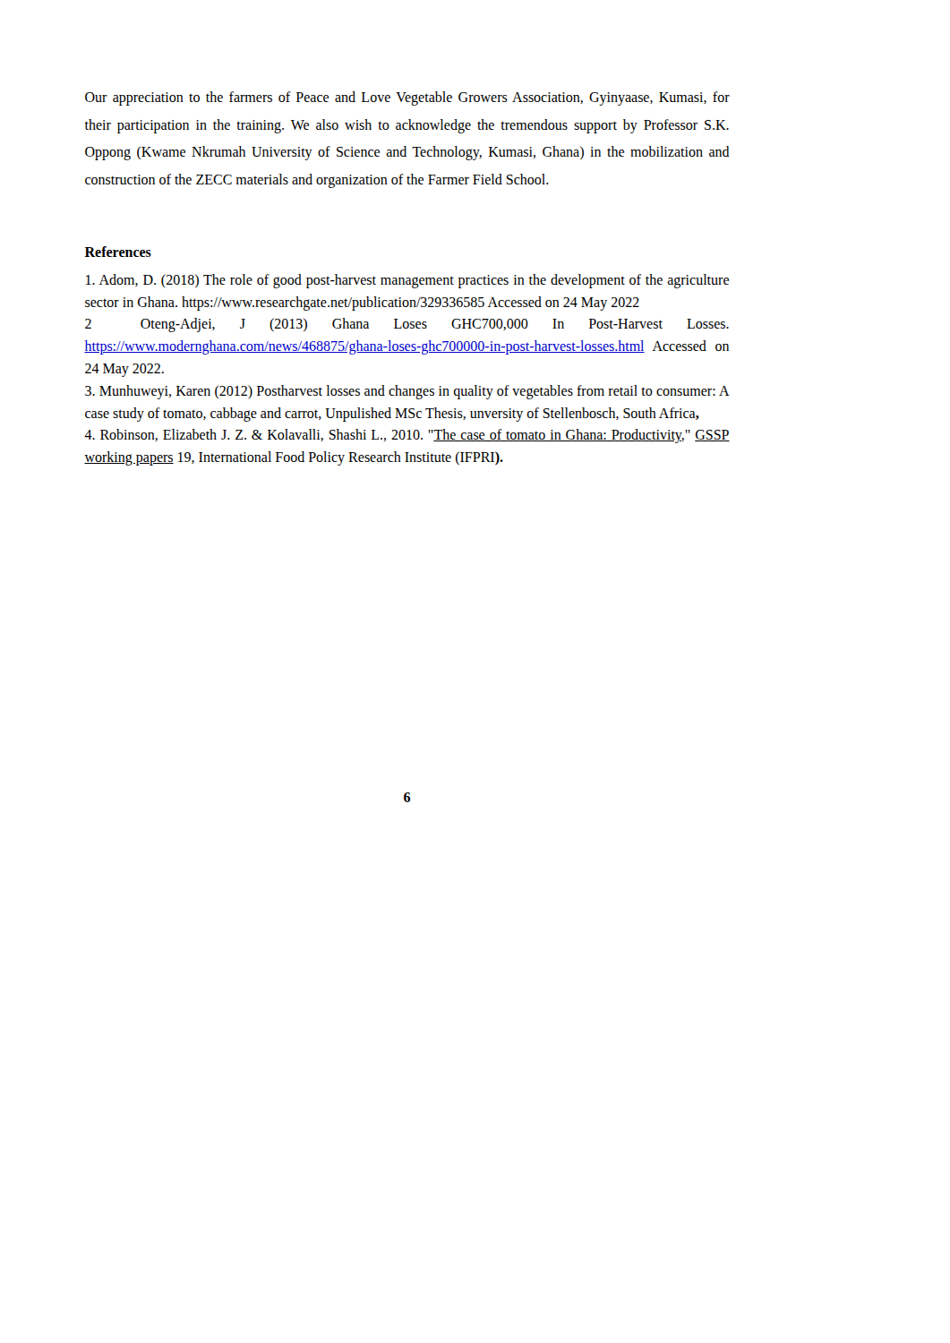Our appreciation to the farmers of Peace and Love Vegetable Growers Association, Gyinyaase, Kumasi, for their participation in the training. We also wish to acknowledge the tremendous support by Professor S.K. Oppong (Kwame Nkrumah University of Science and Technology, Kumasi, Ghana) in the mobilization and construction of the ZECC materials and organization of the Farmer Field School.
References
1. Adom, D. (2018) The role of good post-harvest management practices in the development of the agriculture sector in Ghana. https://www.researchgate.net/publication/329336585 Accessed on 24 May 2022
2 Oteng-Adjei, J (2013) Ghana Loses GHC700,000 In Post-Harvest Losses. https://www.modernghana.com/news/468875/ghana-loses-ghc700000-in-post-harvest-losses.html Accessed on 24 May 2022.
3. Munhuweyi, Karen (2012) Postharvest losses and changes in quality of vegetables from retail to consumer: A case study of tomato, cabbage and carrot, Unpulished MSc Thesis, unversity of Stellenbosch, South Africa,
4. Robinson, Elizabeth J. Z. & Kolavalli, Shashi L., 2010. "The case of tomato in Ghana: Productivity," GSSP working papers 19, International Food Policy Research Institute (IFPRI).
6